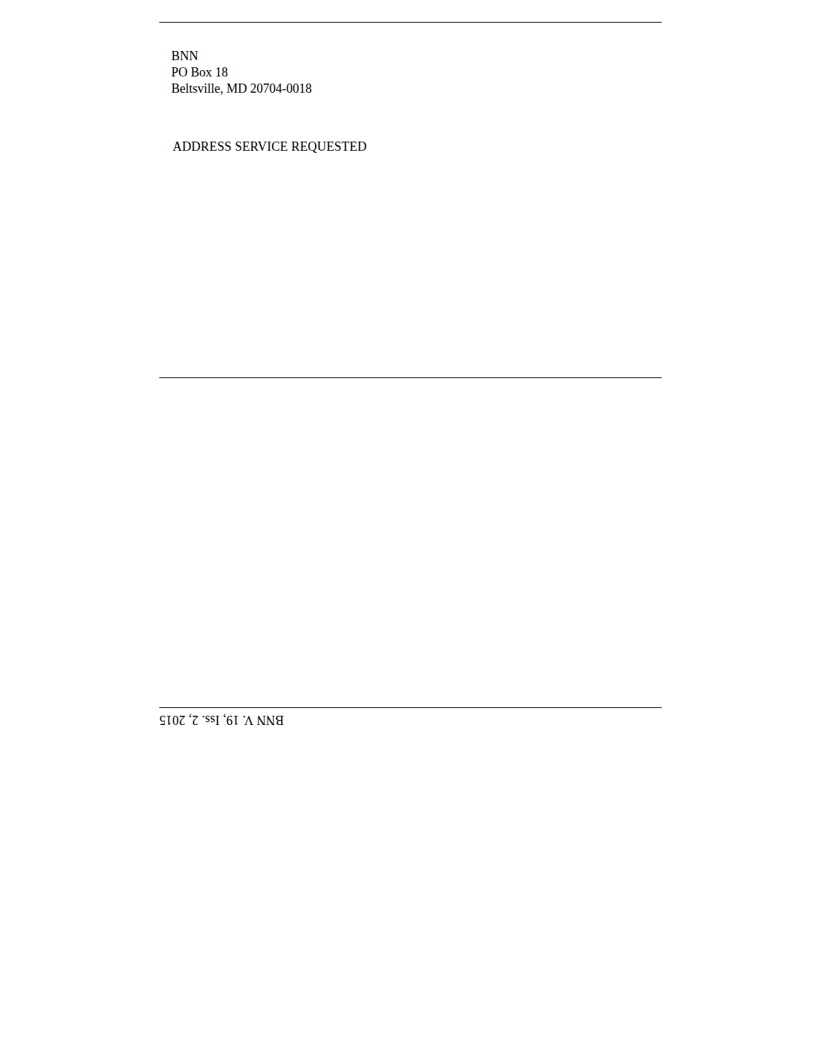BNN
PO Box 18
Beltsville, MD 20704-0018
ADDRESS SERVICE REQUESTED
BNN V. 19, Iss. 2, 2015